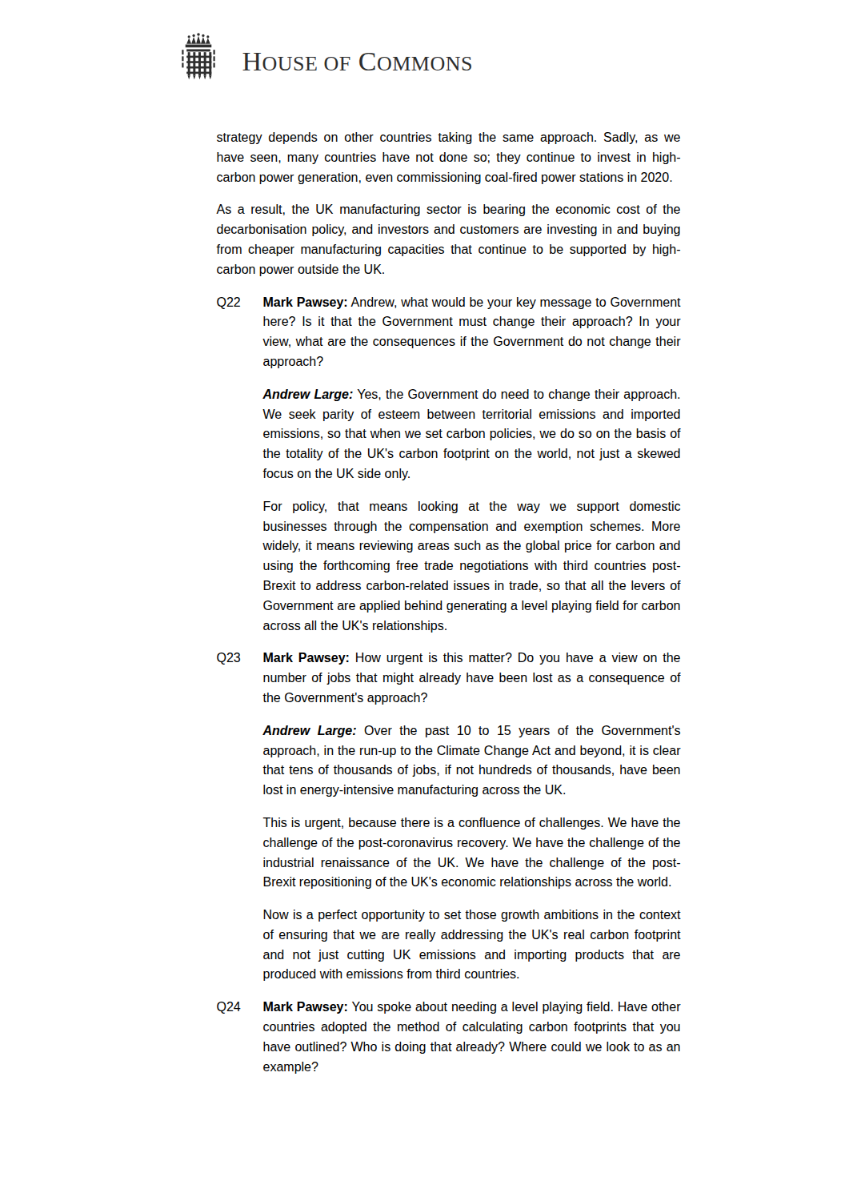HOUSE OF COMMONS
strategy depends on other countries taking the same approach. Sadly, as we have seen, many countries have not done so; they continue to invest in high-carbon power generation, even commissioning coal-fired power stations in 2020.
As a result, the UK manufacturing sector is bearing the economic cost of the decarbonisation policy, and investors and customers are investing in and buying from cheaper manufacturing capacities that continue to be supported by high-carbon power outside the UK.
Q22
Mark Pawsey: Andrew, what would be your key message to Government here? Is it that the Government must change their approach? In your view, what are the consequences if the Government do not change their approach?
Andrew Large: Yes, the Government do need to change their approach. We seek parity of esteem between territorial emissions and imported emissions, so that when we set carbon policies, we do so on the basis of the totality of the UK's carbon footprint on the world, not just a skewed focus on the UK side only.
For policy, that means looking at the way we support domestic businesses through the compensation and exemption schemes. More widely, it means reviewing areas such as the global price for carbon and using the forthcoming free trade negotiations with third countries post-Brexit to address carbon-related issues in trade, so that all the levers of Government are applied behind generating a level playing field for carbon across all the UK's relationships.
Q23
Mark Pawsey: How urgent is this matter? Do you have a view on the number of jobs that might already have been lost as a consequence of the Government's approach?
Andrew Large: Over the past 10 to 15 years of the Government's approach, in the run-up to the Climate Change Act and beyond, it is clear that tens of thousands of jobs, if not hundreds of thousands, have been lost in energy-intensive manufacturing across the UK.
This is urgent, because there is a confluence of challenges. We have the challenge of the post-coronavirus recovery. We have the challenge of the industrial renaissance of the UK. We have the challenge of the post-Brexit repositioning of the UK's economic relationships across the world.
Now is a perfect opportunity to set those growth ambitions in the context of ensuring that we are really addressing the UK's real carbon footprint and not just cutting UK emissions and importing products that are produced with emissions from third countries.
Q24
Mark Pawsey: You spoke about needing a level playing field. Have other countries adopted the method of calculating carbon footprints that you have outlined? Who is doing that already? Where could we look to as an example?